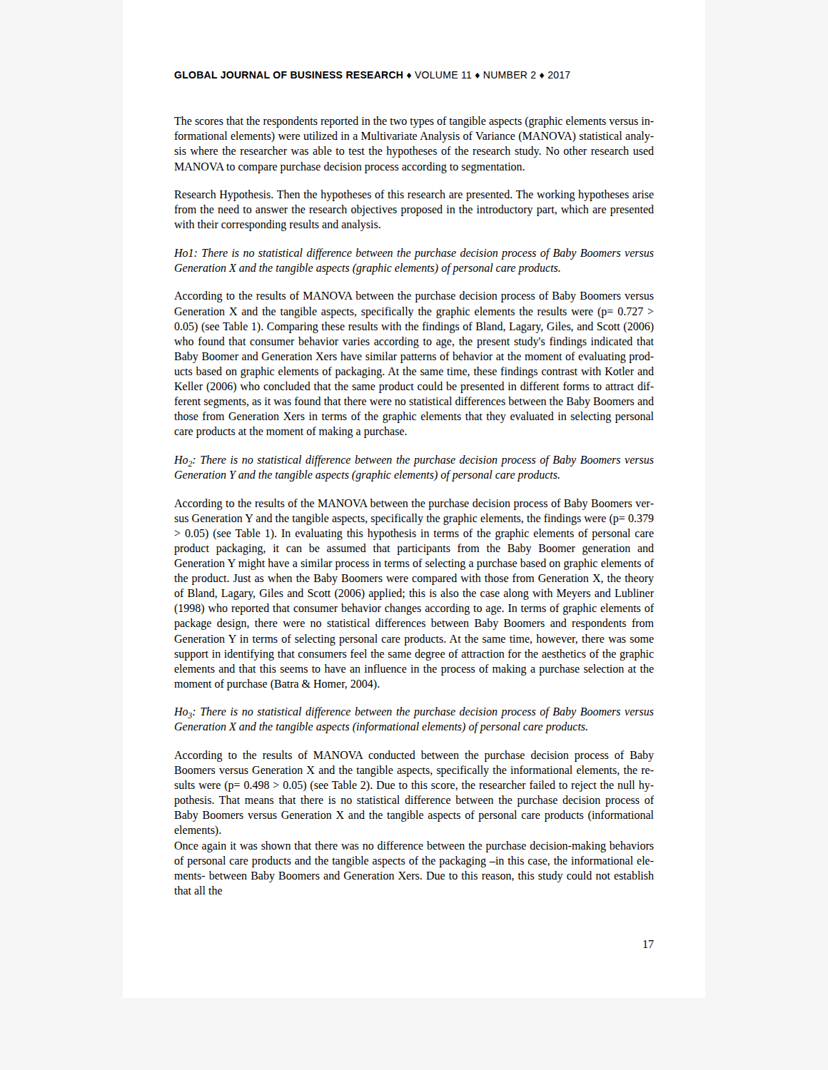GLOBAL JOURNAL OF BUSINESS RESEARCH ♦ VOLUME 11 ♦ NUMBER 2 ♦ 2017
The scores that the respondents reported in the two types of tangible aspects (graphic elements versus informational elements) were utilized in a Multivariate Analysis of Variance (MANOVA) statistical analysis where the researcher was able to test the hypotheses of the research study. No other research used MANOVA to compare purchase decision process according to segmentation.
Research Hypothesis. Then the hypotheses of this research are presented. The working hypotheses arise from the need to answer the research objectives proposed in the introductory part, which are presented with their corresponding results and analysis.
Ho1: There is no statistical difference between the purchase decision process of Baby Boomers versus Generation X and the tangible aspects (graphic elements) of personal care products.
According to the results of MANOVA between the purchase decision process of Baby Boomers versus Generation X and the tangible aspects, specifically the graphic elements the results were (p= 0.727 > 0.05) (see Table 1). Comparing these results with the findings of Bland, Lagary, Giles, and Scott (2006) who found that consumer behavior varies according to age, the present study's findings indicated that Baby Boomer and Generation Xers have similar patterns of behavior at the moment of evaluating products based on graphic elements of packaging. At the same time, these findings contrast with Kotler and Keller (2006) who concluded that the same product could be presented in different forms to attract different segments, as it was found that there were no statistical differences between the Baby Boomers and those from Generation Xers in terms of the graphic elements that they evaluated in selecting personal care products at the moment of making a purchase.
Ho2: There is no statistical difference between the purchase decision process of Baby Boomers versus Generation Y and the tangible aspects (graphic elements) of personal care products.
According to the results of the MANOVA between the purchase decision process of Baby Boomers versus Generation Y and the tangible aspects, specifically the graphic elements, the findings were (p= 0.379 > 0.05) (see Table 1). In evaluating this hypothesis in terms of the graphic elements of personal care product packaging, it can be assumed that participants from the Baby Boomer generation and Generation Y might have a similar process in terms of selecting a purchase based on graphic elements of the product. Just as when the Baby Boomers were compared with those from Generation X, the theory of Bland, Lagary, Giles and Scott (2006) applied; this is also the case along with Meyers and Lubliner (1998) who reported that consumer behavior changes according to age. In terms of graphic elements of package design, there were no statistical differences between Baby Boomers and respondents from Generation Y in terms of selecting personal care products. At the same time, however, there was some support in identifying that consumers feel the same degree of attraction for the aesthetics of the graphic elements and that this seems to have an influence in the process of making a purchase selection at the moment of purchase (Batra & Homer, 2004).
Ho3: There is no statistical difference between the purchase decision process of Baby Boomers versus Generation X and the tangible aspects (informational elements) of personal care products.
According to the results of MANOVA conducted between the purchase decision process of Baby Boomers versus Generation X and the tangible aspects, specifically the informational elements, the results were (p= 0.498 > 0.05) (see Table 2). Due to this score, the researcher failed to reject the null hypothesis. That means that there is no statistical difference between the purchase decision process of Baby Boomers versus Generation X and the tangible aspects of personal care products (informational elements).
Once again it was shown that there was no difference between the purchase decision-making behaviors of personal care products and the tangible aspects of the packaging –in this case, the informational elements- between Baby Boomers and Generation Xers. Due to this reason, this study could not establish that all the
17